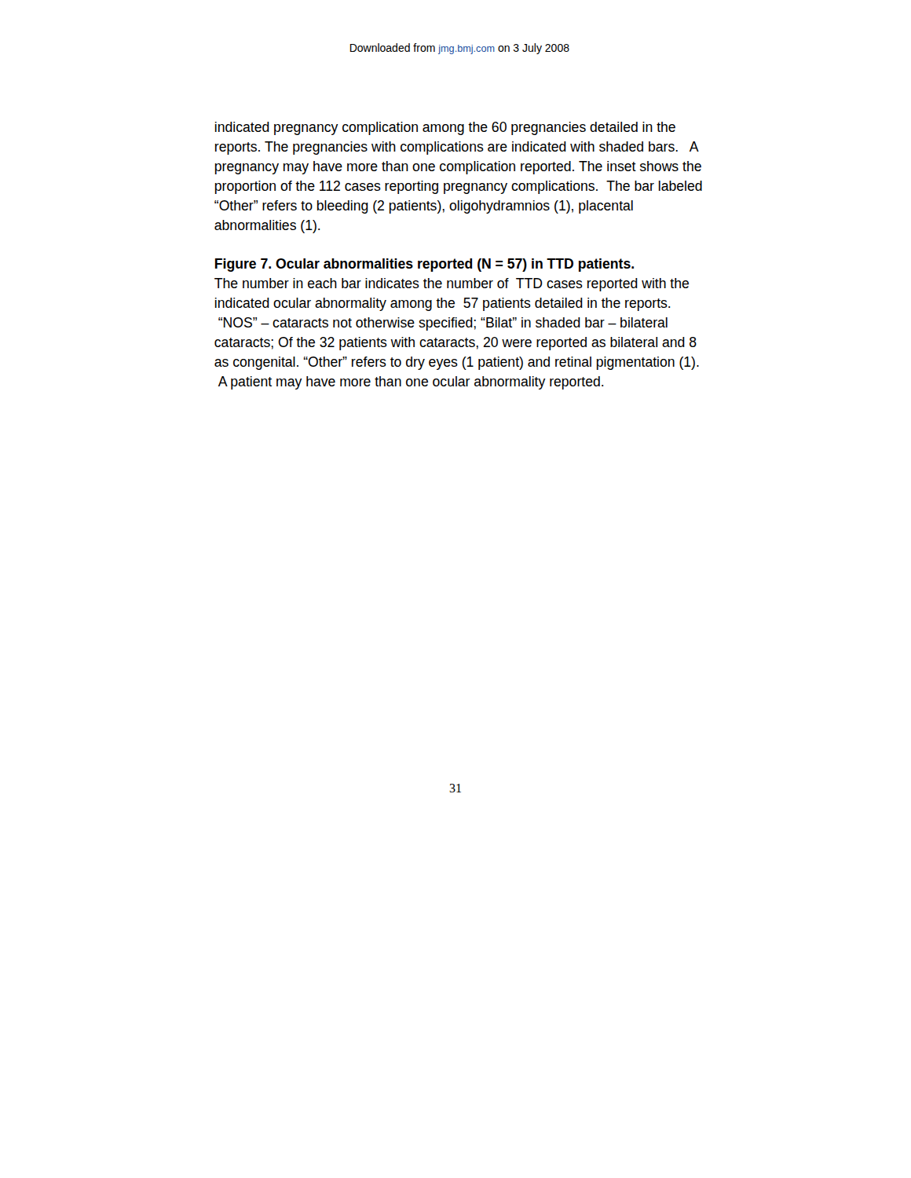Downloaded from jmg.bmj.com on 3 July 2008
indicated pregnancy complication among the 60 pregnancies detailed in the reports. The pregnancies with complications are indicated with shaded bars. A pregnancy may have more than one complication reported. The inset shows the proportion of the 112 cases reporting pregnancy complications. The bar labeled “Other” refers to bleeding (2 patients), oligohydramnios (1), placental abnormalities (1).
Figure 7. Ocular abnormalities reported (N = 57) in TTD patients.
The number in each bar indicates the number of TTD cases reported with the indicated ocular abnormality among the 57 patients detailed in the reports. “NOS” – cataracts not otherwise specified; “Bilat” in shaded bar – bilateral cataracts; Of the 32 patients with cataracts, 20 were reported as bilateral and 8 as congenital. “Other” refers to dry eyes (1 patient) and retinal pigmentation (1). A patient may have more than one ocular abnormality reported.
31